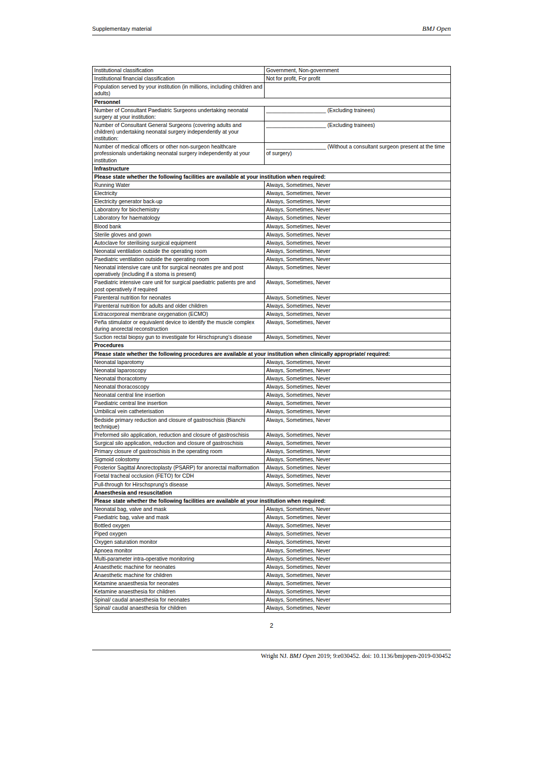Supplementary material
BMJ Open
| Institutional classification | Government, Non-government |
| Institutional financial classification | Not for profit, For profit |
| Population served by your institution (in millions, including children and adults) | |
| Personnel |
| Number of Consultant Paediatric Surgeons undertaking neonatal surgery at your institution: | ____________________ (Excluding trainees) |
| Number of Consultant General Surgeons (covering adults and children) undertaking neonatal surgery independently at your institution: | ____________________ (Excluding trainees) |
| Number of medical officers or other non-surgeon healthcare professionals undertaking neonatal surgery independently at your institution | ____________________ (Without a consultant surgeon present at the time of surgery) |
| Infrastructure |
| Please state whether the following facilities are available at your institution when required: |
| Running Water | Always, Sometimes, Never |
| Electricity | Always, Sometimes, Never |
| Electricity generator back-up | Always, Sometimes, Never |
| Laboratory for biochemistry | Always, Sometimes, Never |
| Laboratory for haematology | Always, Sometimes, Never |
| Blood bank | Always, Sometimes, Never |
| Sterile gloves and gown | Always, Sometimes, Never |
| Autoclave for sterilising surgical equipment | Always, Sometimes, Never |
| Neonatal ventilation outside the operating room | Always, Sometimes, Never |
| Paediatric ventilation outside the operating room | Always, Sometimes, Never |
| Neonatal intensive care unit for surgical neonates pre and post operatively (including if a stoma is present) | Always, Sometimes, Never |
| Paediatric intensive care unit for surgical paediatric patients pre and post operatively if required | Always, Sometimes, Never |
| Parenteral nutrition for neonates | Always, Sometimes, Never |
| Parenteral nutrition for adults and older children | Always, Sometimes, Never |
| Extracorporeal membrane oxygenation (ECMO) | Always, Sometimes, Never |
| Peña stimulator or equivalent device to identify the muscle complex during anorectal reconstruction | Always, Sometimes, Never |
| Suction rectal biopsy gun to investigate for Hirschsprung's disease | Always, Sometimes, Never |
| Procedures |
| Please state whether the following procedures are available at your institution when clinically appropriate/ required: |
| Neonatal laparotomy | Always, Sometimes, Never |
| Neonatal laparoscopy | Always, Sometimes, Never |
| Neonatal thoracotomy | Always, Sometimes, Never |
| Neonatal thoracoscopy | Always, Sometimes, Never |
| Neonatal central line insertion | Always, Sometimes, Never |
| Paediatric central line insertion | Always, Sometimes, Never |
| Umbilical vein catheterisation | Always, Sometimes, Never |
| Bedside primary reduction and closure of gastroschisis (Bianchi technique) | Always, Sometimes, Never |
| Preformed silo application, reduction and closure of gastroschisis | Always, Sometimes, Never |
| Surgical silo application, reduction and closure of gastroschisis | Always, Sometimes, Never |
| Primary closure of gastroschisis in the operating room | Always, Sometimes, Never |
| Sigmoid colostomy | Always, Sometimes, Never |
| Posterior Sagittal Anorectoplasty (PSARP) for anorectal malformation | Always, Sometimes, Never |
| Foetal tracheal occlusion (FETO) for CDH | Always, Sometimes, Never |
| Pull-through for Hirschsprung's disease | Always, Sometimes, Never |
| Anaesthesia and resuscitation |
| Please state whether the following facilities are available at your institution when required: |
| Neonatal bag, valve and mask | Always, Sometimes, Never |
| Paediatric bag, valve and mask | Always, Sometimes, Never |
| Bottled oxygen | Always, Sometimes, Never |
| Piped oxygen | Always, Sometimes, Never |
| Oxygen saturation monitor | Always, Sometimes, Never |
| Apnoea monitor | Always, Sometimes, Never |
| Multi-parameter intra-operative monitoring | Always, Sometimes, Never |
| Anaesthetic machine for neonates | Always, Sometimes, Never |
| Anaesthetic machine for children | Always, Sometimes, Never |
| Ketamine anaesthesia for neonates | Always, Sometimes, Never |
| Ketamine anaesthesia for children | Always, Sometimes, Never |
| Spinal/ caudal anaesthesia for neonates | Always, Sometimes, Never |
| Spinal/ caudal anaesthesia for children | Always, Sometimes, Never |
2
Wright NJ. BMJ Open 2019; 9:e030452. doi: 10.1136/bmjopen-2019-030452